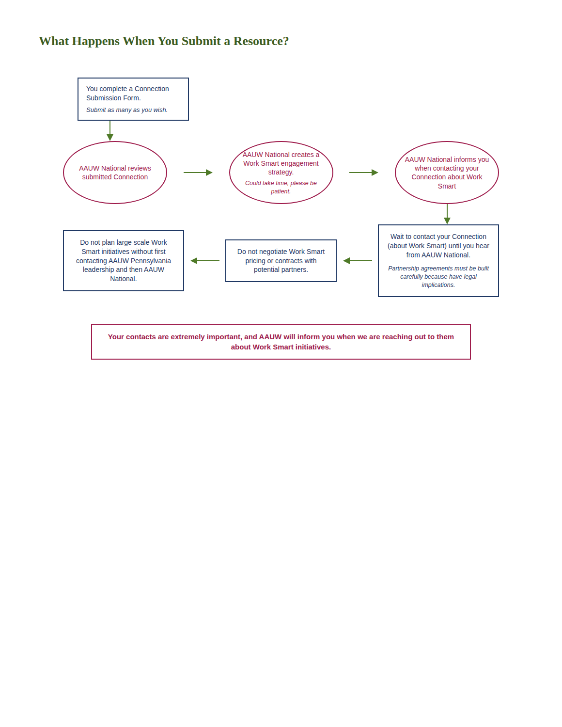What Happens When You Submit a Resource?
You complete a Connection Submission Form. Submit as many as you wish.
AAUW National reviews submitted Connection
AAUW National creates a Work Smart engagement strategy. Could take time, please be patient.
AAUW National informs you when contacting your Connection about Work Smart
Do not plan large scale Work Smart initiatives without first contacting AAUW Pennsylvania leadership and then AAUW National.
Do not negotiate Work Smart pricing or contracts with potential partners.
Wait to contact your Connection (about Work Smart) until you hear from AAUW National. Partnership agreements must be built carefully because have legal implications.
Your contacts are extremely important, and AAUW will inform you when we are reaching out to them about Work Smart initiatives.